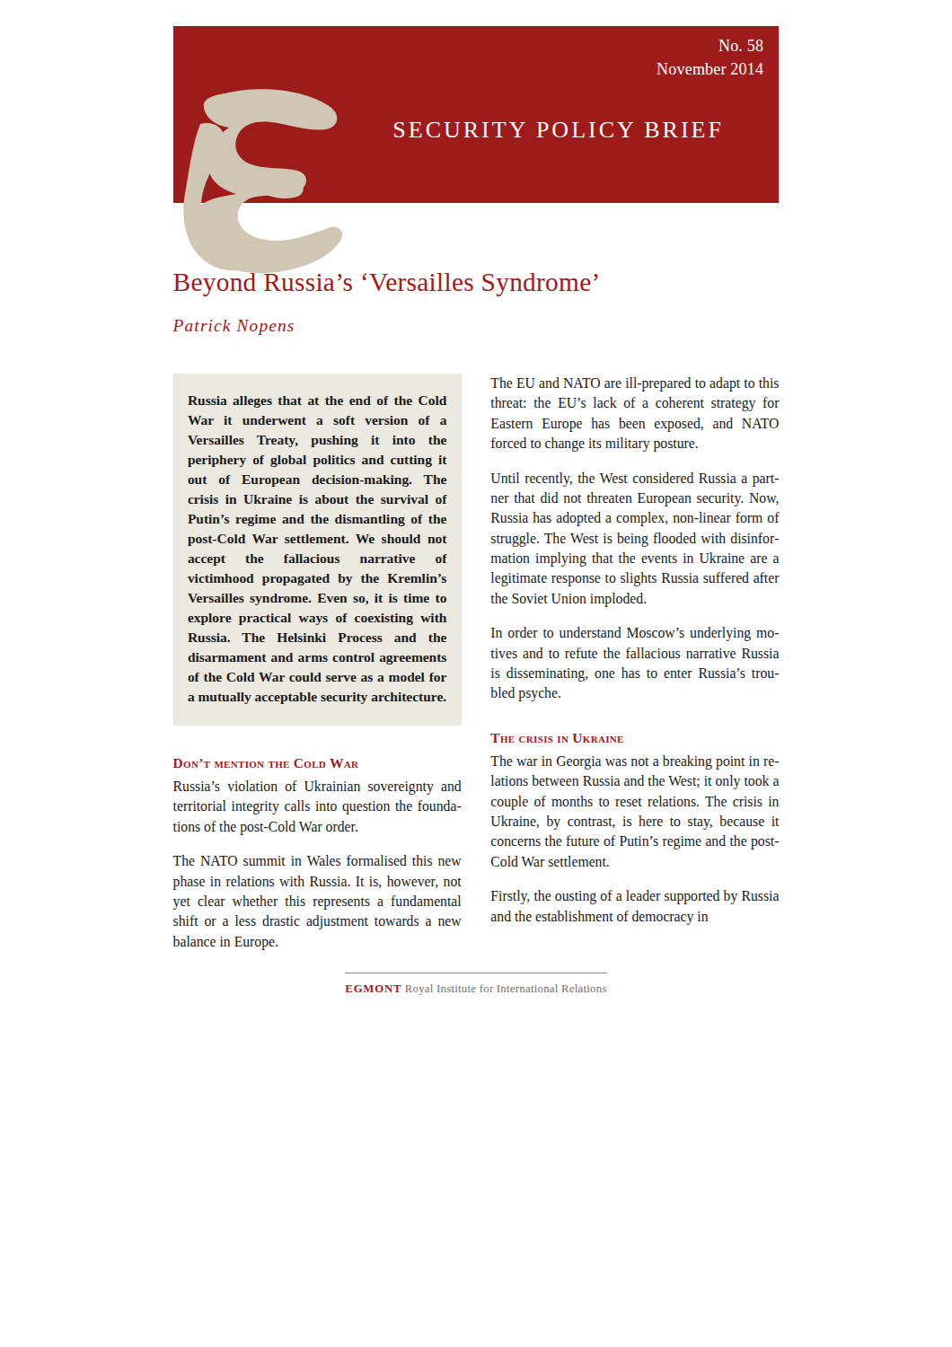No. 58
November 2014
SECURITY POLICY BRIEF
Beyond Russia’s ‘Versailles Syndrome’
Patrick Nopens
Russia alleges that at the end of the Cold War it underwent a soft version of a Versailles Treaty, pushing it into the periphery of global politics and cutting it out of European decision-making. The crisis in Ukraine is about the survival of Putin’s regime and the dismantling of the post-Cold War settlement. We should not accept the fallacious narrative of victimhood propagated by the Kremlin’s Versailles syndrome. Even so, it is time to explore practical ways of coexisting with Russia. The Helsinki Process and the disarmament and arms control agreements of the Cold War could serve as a model for a mutually acceptable security architecture.
Don’t mention the Cold War
Russia’s violation of Ukrainian sovereignty and territorial integrity calls into question the foundations of the post-Cold War order.
The NATO summit in Wales formalised this new phase in relations with Russia. It is, however, not yet clear whether this represents a fundamental shift or a less drastic adjustment towards a new balance in Europe.
The EU and NATO are ill-prepared to adapt to this threat: the EU’s lack of a coherent strategy for Eastern Europe has been exposed, and NATO forced to change its military posture.
Until recently, the West considered Russia a partner that did not threaten European security. Now, Russia has adopted a complex, non-linear form of struggle. The West is being flooded with disinformation implying that the events in Ukraine are a legitimate response to slights Russia suffered after the Soviet Union imploded.
In order to understand Moscow’s underlying motives and to refute the fallacious narrative Russia is disseminating, one has to enter Russia’s troubled psyche.
The crisis in Ukraine
The war in Georgia was not a breaking point in relations between Russia and the West; it only took a couple of months to reset relations. The crisis in Ukraine, by contrast, is here to stay, because it concerns the future of Putin’s regime and the post-Cold War settlement.
Firstly, the ousting of a leader supported by Russia and the establishment of democracy in
EGMONT Royal Institute for International Relations